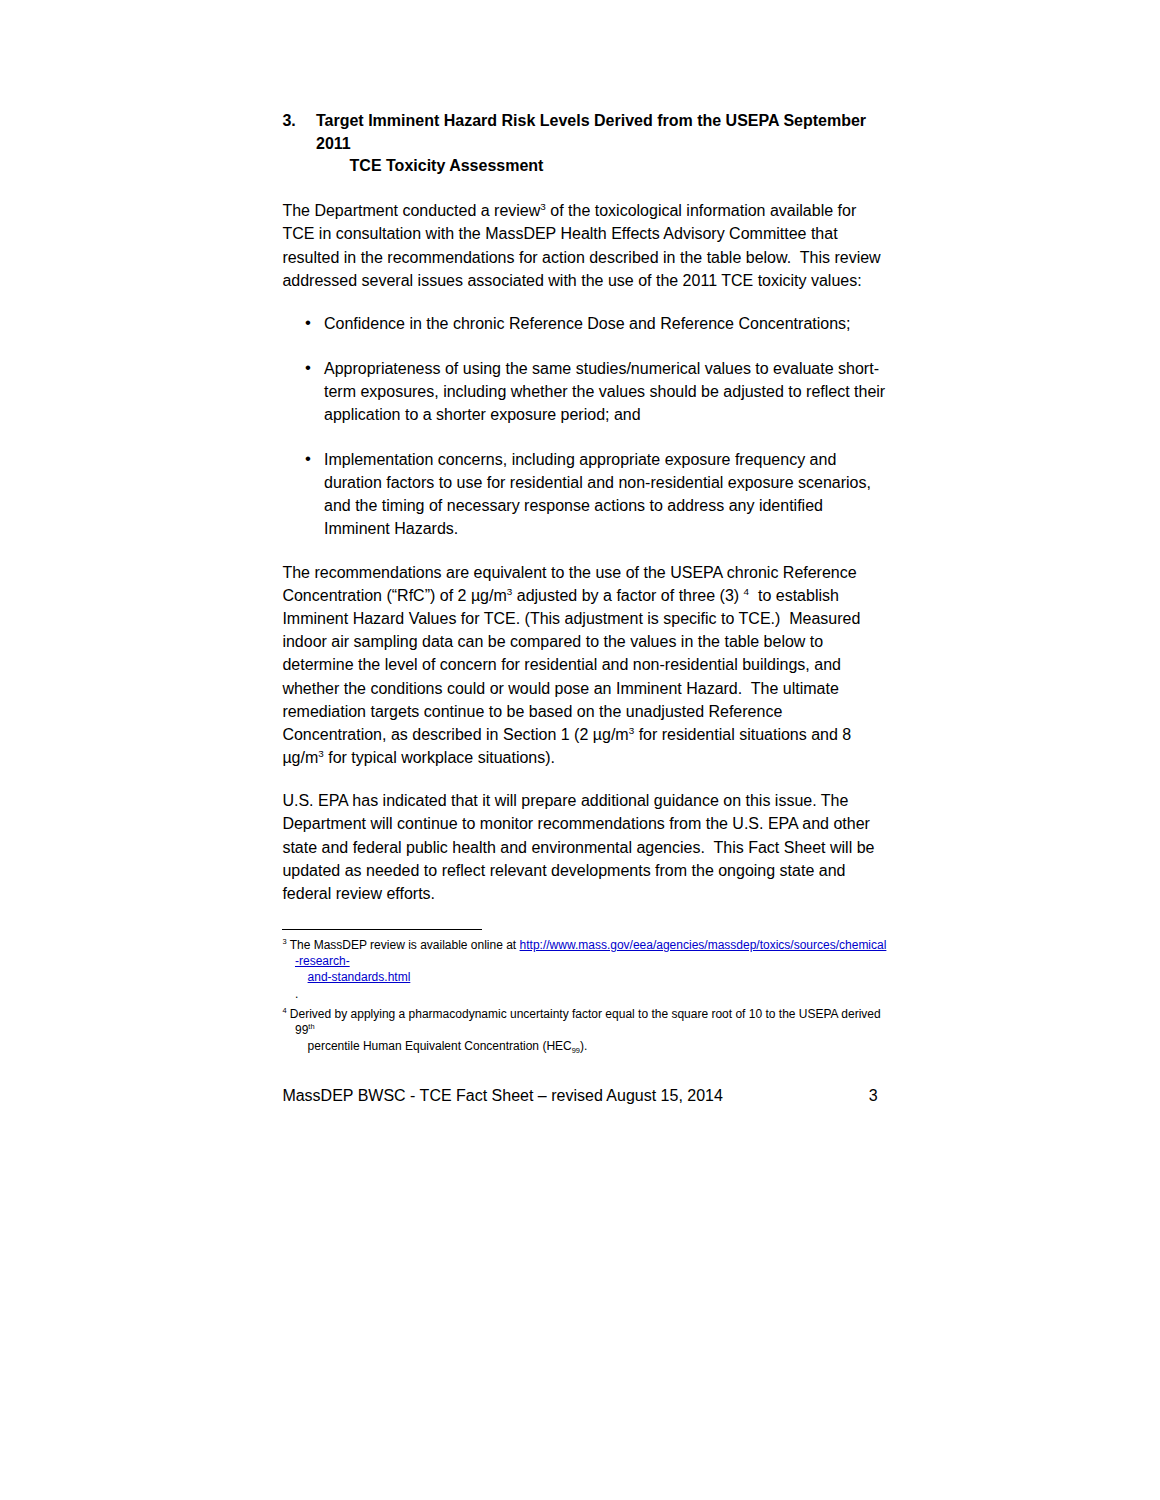3. Target Imminent Hazard Risk Levels Derived from the USEPA September 2011TCE Toxicity Assessment
The Department conducted a review3 of the toxicological information available for TCE in consultation with the MassDEP Health Effects Advisory Committee that resulted in the recommendations for action described in the table below. This review addressed several issues associated with the use of the 2011 TCE toxicity values:
Confidence in the chronic Reference Dose and Reference Concentrations;
Appropriateness of using the same studies/numerical values to evaluate short-term exposures, including whether the values should be adjusted to reflect their application to a shorter exposure period; and
Implementation concerns, including appropriate exposure frequency and duration factors to use for residential and non-residential exposure scenarios, and the timing of necessary response actions to address any identified Imminent Hazards.
The recommendations are equivalent to the use of the USEPA chronic Reference Concentration (“RfC”) of 2 µg/m3 adjusted by a factor of three (3) 4 to establish Imminent Hazard Values for TCE. (This adjustment is specific to TCE.) Measured indoor air sampling data can be compared to the values in the table below to determine the level of concern for residential and non-residential buildings, and whether the conditions could or would pose an Imminent Hazard. The ultimate remediation targets continue to be based on the unadjusted Reference Concentration, as described in Section 1 (2 µg/m3 for residential situations and 8 µg/m3 for typical workplace situations).
U.S. EPA has indicated that it will prepare additional guidance on this issue. The Department will continue to monitor recommendations from the U.S. EPA and other state and federal public health and environmental agencies. This Fact Sheet will be updated as needed to reflect relevant developments from the ongoing state and federal review efforts.
3 The MassDEP review is available online at http://www.mass.gov/eea/agencies/massdep/toxics/sources/chemical-research-and-standards.html.
4 Derived by applying a pharmacodynamic uncertainty factor equal to the square root of 10 to the USEPA derived 99thpercentile Human Equivalent Concentration (HEC99).
MassDEP BWSC - TCE Fact Sheet – revised August 15, 2014 3